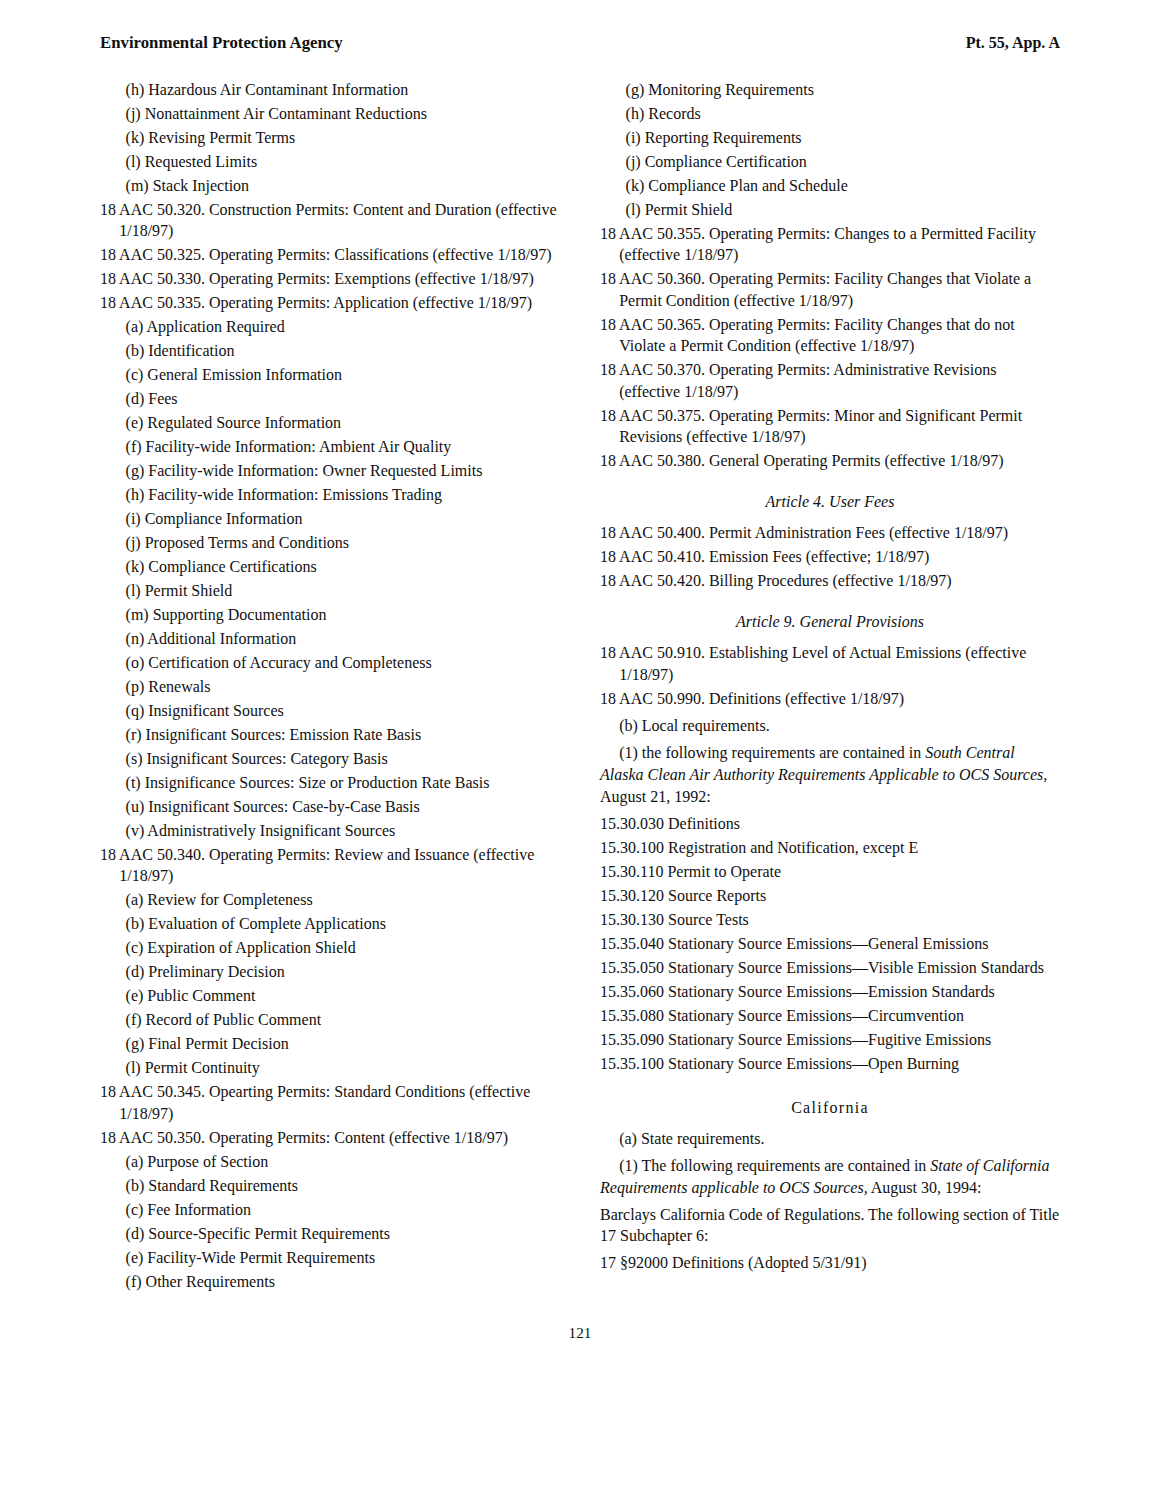Environmental Protection Agency Pt. 55, App. A
(h) Hazardous Air Contaminant Information
(j) Nonattainment Air Contaminant Reductions
(k) Revising Permit Terms
(l) Requested Limits
(m) Stack Injection
18 AAC 50.320. Construction Permits: Content and Duration (effective 1/18/97)
18 AAC 50.325. Operating Permits: Classifications (effective 1/18/97)
18 AAC 50.330. Operating Permits: Exemptions (effective 1/18/97)
18 AAC 50.335. Operating Permits: Application (effective 1/18/97)
(a) Application Required
(b) Identification
(c) General Emission Information
(d) Fees
(e) Regulated Source Information
(f) Facility-wide Information: Ambient Air Quality
(g) Facility-wide Information: Owner Requested Limits
(h) Facility-wide Information: Emissions Trading
(i) Compliance Information
(j) Proposed Terms and Conditions
(k) Compliance Certifications
(l) Permit Shield
(m) Supporting Documentation
(n) Additional Information
(o) Certification of Accuracy and Completeness
(p) Renewals
(q) Insignificant Sources
(r) Insignificant Sources: Emission Rate Basis
(s) Insignificant Sources: Category Basis
(t) Insignificance Sources: Size or Production Rate Basis
(u) Insignificant Sources: Case-by-Case Basis
(v) Administratively Insignificant Sources
18 AAC 50.340. Operating Permits: Review and Issuance (effective 1/18/97)
(a) Review for Completeness
(b) Evaluation of Complete Applications
(c) Expiration of Application Shield
(d) Preliminary Decision
(e) Public Comment
(f) Record of Public Comment
(g) Final Permit Decision
(l) Permit Continuity
18 AAC 50.345. Opearting Permits: Standard Conditions (effective 1/18/97)
18 AAC 50.350. Operating Permits: Content (effective 1/18/97)
(a) Purpose of Section
(b) Standard Requirements
(c) Fee Information
(d) Source-Specific Permit Requirements
(e) Facility-Wide Permit Requirements
(f) Other Requirements
(g) Monitoring Requirements
(h) Records
(i) Reporting Requirements
(j) Compliance Certification
(k) Compliance Plan and Schedule
(l) Permit Shield
18 AAC 50.355. Operating Permits: Changes to a Permitted Facility (effective 1/18/97)
18 AAC 50.360. Operating Permits: Facility Changes that Violate a Permit Condition (effective 1/18/97)
18 AAC 50.365. Operating Permits: Facility Changes that do not Violate a Permit Condition (effective 1/18/97)
18 AAC 50.370. Operating Permits: Administrative Revisions (effective 1/18/97)
18 AAC 50.375. Operating Permits: Minor and Significant Permit Revisions (effective 1/18/97)
18 AAC 50.380. General Operating Permits (effective 1/18/97)
Article 4. User Fees
18 AAC 50.400. Permit Administration Fees (effective 1/18/97)
18 AAC 50.410. Emission Fees (effective; 1/18/97)
18 AAC 50.420. Billing Procedures (effective 1/18/97)
Article 9. General Provisions
18 AAC 50.910. Establishing Level of Actual Emissions (effective 1/18/97)
18 AAC 50.990. Definitions (effective 1/18/97)
(b) Local requirements.
(1) the following requirements are contained in South Central Alaska Clean Air Authority Requirements Applicable to OCS Sources, August 21, 1992:
15.30.030 Definitions
15.30.100 Registration and Notification, except E
15.30.110 Permit to Operate
15.30.120 Source Reports
15.30.130 Source Tests
15.35.040 Stationary Source Emissions—General Emissions
15.35.050 Stationary Source Emissions—Visible Emission Standards
15.35.060 Stationary Source Emissions—Emission Standards
15.35.080 Stationary Source Emissions—Circumvention
15.35.090 Stationary Source Emissions—Fugitive Emissions
15.35.100 Stationary Source Emissions—Open Burning
California
(a) State requirements.
(1) The following requirements are contained in State of California Requirements applicable to OCS Sources, August 30, 1994:
Barclays California Code of Regulations. The following section of Title 17 Subchapter 6:
17 §92000 Definitions (Adopted 5/31/91)
121